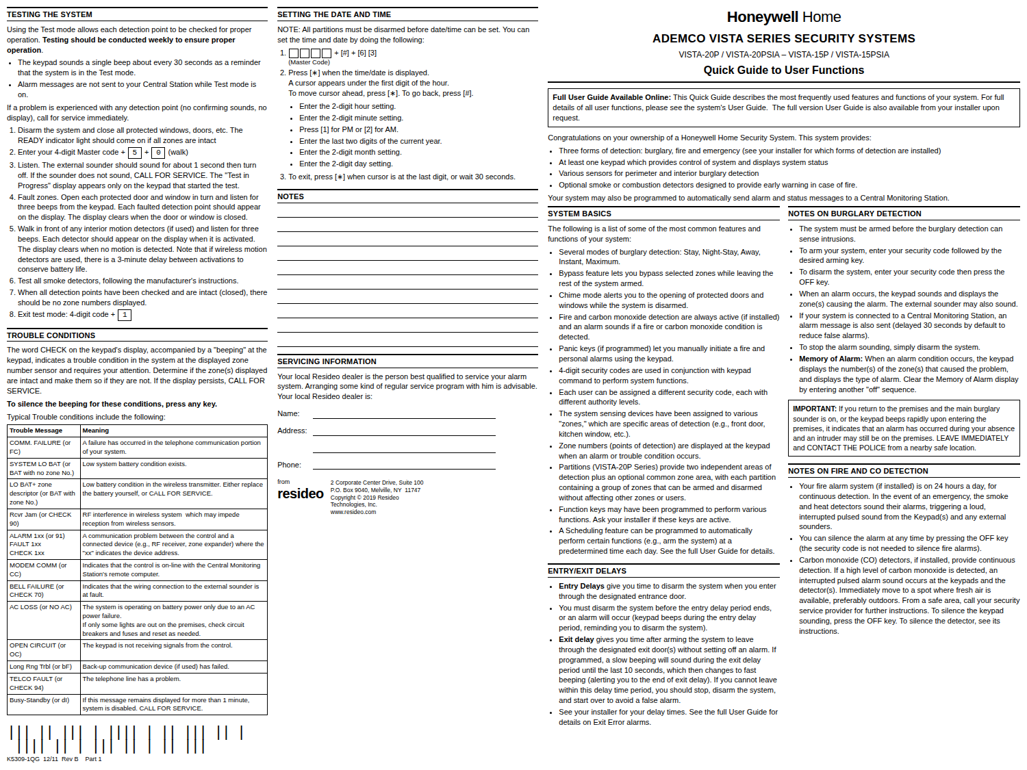Testing the System
Using the Test mode allows each detection point to be checked for proper operation. Testing should be conducted weekly to ensure proper operation.
The keypad sounds a single beep about every 30 seconds as a reminder that the system is in the Test mode.
Alarm messages are not sent to your Central Station while Test mode is on.
If a problem is experienced with any detection point (no confirming sounds, no display), call for service immediately.
Disarm the system and close all protected windows, doors, etc. The READY indicator light should come on if all zones are intact
Enter your 4-digit Master code + 5 + 0 (walk)
Listen. The external sounder should sound for about 1 second then turn off. If the sounder does not sound, CALL FOR SERVICE. The "Test in Progress" display appears only on the keypad that started the test.
Fault zones. Open each protected door and window in turn and listen for three beeps from the keypad. Each faulted detection point should appear on the display. The display clears when the door or window is closed.
Walk in front of any interior motion detectors (if used) and listen for three beeps. Each detector should appear on the display when it is activated. The display clears when no motion is detected. Note that if wireless motion detectors are used, there is a 3-minute delay between activations to conserve battery life.
Test all smoke detectors, following the manufacturer's instructions.
When all detection points have been checked and are intact (closed), there should be no zone numbers displayed.
Exit test mode: 4-digit code + 1
Trouble Conditions
The word CHECK on the keypad's display, accompanied by a "beeping" at the keypad, indicates a trouble condition in the system at the displayed zone number sensor and requires your attention. Determine if the zone(s) displayed are intact and make them so if they are not. If the display persists, CALL FOR SERVICE.
To silence the beeping for these conditions, press any key.
Typical Trouble conditions include the following:
| Trouble Message | Meaning |
| --- | --- |
| COMM. FAILURE (or FC) | A failure has occurred in the telephone communication portion of your system. |
| SYSTEM LO BAT (or BAT with no zone No.) | Low system battery condition exists. |
| LO BAT+ zone descriptor (or BAT with zone No.) | Low battery condition in the wireless transmitter. Either replace the battery yourself, or CALL FOR SERVICE. |
| Rcvr Jam (or CHECK 90) | RF interference in wireless system which may impede reception from wireless sensors. |
| ALARM 1xx (or 91) FAULT 1xx CHECK 1xx | A communication problem between the control and a connected device (e.g., RF receiver, zone expander) where the "xx" indicates the device address. |
| MODEM COMM (or CC) | Indicates that the control is on-line with the Central Monitoring Station's remote computer. |
| BELL FAILURE (or CHECK 70) | Indicates that the wiring connection to the external sounder is at fault. |
| AC LOSS (or NO AC) | The system is operating on battery power only due to an AC power failure. If only some lights are out on the premises, check circuit breakers and fuses and reset as needed. |
| OPEN CIRCUIT (or OC) | The keypad is not receiving signals from the control. |
| Long Rng Trbl (or bF) | Back-up communication device (if used) has failed. |
| TELCO FAULT (or CHECK 94) | The telephone line has a problem. |
| Busy-Standby (or dI) | If this message remains displayed for more than 1 minute, system is disabled. CALL FOR SERVICE. |
||| || ||| | |||| | || ||| || | |||| || | ||| || | || |||
K5309-1QG 12/11 Rev B Part 1
Setting the Date and Time
NOTE: All partitions must be disarmed before date/time can be set. You can set the time and date by doing the following:
+ [#] + [6] [3]
(Master Code)
Press [∗] when the time/date is displayed.
A cursor appears under the first digit of the hour.
To move cursor ahead, press [∗]. To go back, press [#].
Enter the 2-digit hour setting.
Enter the 2-digit minute setting.
Press [1] for PM or [2] for AM.
Enter the last two digits of the current year.
Enter the 2-digit month setting.
Enter the 2-digit day setting.
To exit, press [∗] when cursor is at the last digit, or wait 30 seconds.
Notes
Servicing Information
Your local Resideo dealer is the person best qualified to service your alarm system. Arranging some kind of regular service program with him is advisable. Your local Resideo dealer is:
Name:
Address:
Phone:
from
resideo
2 Corporate Center Drive, Suite 100
P.O. Box 9040, Melville, NY 11747
Copyright © 2019 Resideo
Technologies, Inc.
www.resideo.com
Honeywell Home
ADEMCO VISTA SERIES SECURITY SYSTEMS
VISTA-20P / VISTA-20PSIA – VISTA-15P / VISTA-15PSIA
Quick Guide to User Functions
Full User Guide Available Online: This Quick Guide describes the most frequently used features and functions of your system. For full details of all user functions, please see the system's User Guide. The full version User Guide is also available from your installer upon request.
Congratulations on your ownership of a Honeywell Home Security System. This system provides:
Three forms of detection: burglary, fire and emergency (see your installer for which forms of detection are installed)
At least one keypad which provides control of system and displays system status
Various sensors for perimeter and interior burglary detection
Optional smoke or combustion detectors designed to provide early warning in case of fire.
Your system may also be programmed to automatically send alarm and status messages to a Central Monitoring Station.
System Basics
The following is a list of some of the most common features and functions of your system:
Several modes of burglary detection: Stay, Night-Stay, Away, Instant, Maximum.
Bypass feature lets you bypass selected zones while leaving the rest of the system armed.
Chime mode alerts you to the opening of protected doors and windows while the system is disarmed.
Fire and carbon monoxide detection are always active (if installed) and an alarm sounds if a fire or carbon monoxide condition is detected.
Panic keys (if programmed) let you manually initiate a fire and personal alarms using the keypad.
4-digit security codes are used in conjunction with keypad command to perform system functions.
Each user can be assigned a different security code, each with different authority levels.
The system sensing devices have been assigned to various "zones," which are specific areas of detection (e.g., front door, kitchen window, etc.).
Zone numbers (points of detection) are displayed at the keypad when an alarm or trouble condition occurs.
Partitions (VISTA-20P Series) provide two independent areas of detection plus an optional common zone area, with each partition containing a group of zones that can be armed and disarmed without affecting other zones or users.
Function keys may have been programmed to perform various functions. Ask your installer if these keys are active.
A Scheduling feature can be programmed to automatically perform certain functions (e.g., arm the system) at a predetermined time each day. See the full User Guide for details.
Entry/Exit Delays
Entry Delays give you time to disarm the system when you enter through the designated entrance door.
You must disarm the system before the entry delay period ends, or an alarm will occur (keypad beeps during the entry delay period, reminding you to disarm the system).
Exit delay gives you time after arming the system to leave through the designated exit door(s) without setting off an alarm. If programmed, a slow beeping will sound during the exit delay period until the last 10 seconds, which then changes to fast beeping (alerting you to the end of exit delay). If you cannot leave within this delay time period, you should stop, disarm the system, and start over to avoid a false alarm.
See your installer for your delay times. See the full User Guide for details on Exit Error alarms.
Notes on Burglary Detection
The system must be armed before the burglary detection can sense intrusions.
To arm your system, enter your security code followed by the desired arming key.
To disarm the system, enter your security code then press the OFF key.
When an alarm occurs, the keypad sounds and displays the zone(s) causing the alarm. The external sounder may also sound.
If your system is connected to a Central Monitoring Station, an alarm message is also sent (delayed 30 seconds by default to reduce false alarms).
To stop the alarm sounding, simply disarm the system.
Memory of Alarm: When an alarm condition occurs, the keypad displays the number(s) of the zone(s) that caused the problem, and displays the type of alarm. Clear the Memory of Alarm display by entering another "off" sequence.
IMPORTANT: If you return to the premises and the main burglary sounder is on, or the keypad beeps rapidly upon entering the premises, it indicates that an alarm has occurred during your absence and an intruder may still be on the premises. LEAVE IMMEDIATELY and CONTACT THE POLICE from a nearby safe location.
Notes on Fire and CO Detection
Your fire alarm system (if installed) is on 24 hours a day, for continuous detection. In the event of an emergency, the smoke and heat detectors sound their alarms, triggering a loud, interrupted pulsed sound from the Keypad(s) and any external sounders.
You can silence the alarm at any time by pressing the OFF key (the security code is not needed to silence fire alarms).
Carbon monoxide (CO) detectors, if installed, provide continuous detection. If a high level of carbon monoxide is detected, an interrupted pulsed alarm sound occurs at the keypads and the detector(s). Immediately move to a spot where fresh air is available, preferably outdoors. From a safe area, call your security service provider for further instructions. To silence the keypad sounding, press the OFF key. To silence the detector, see its instructions.